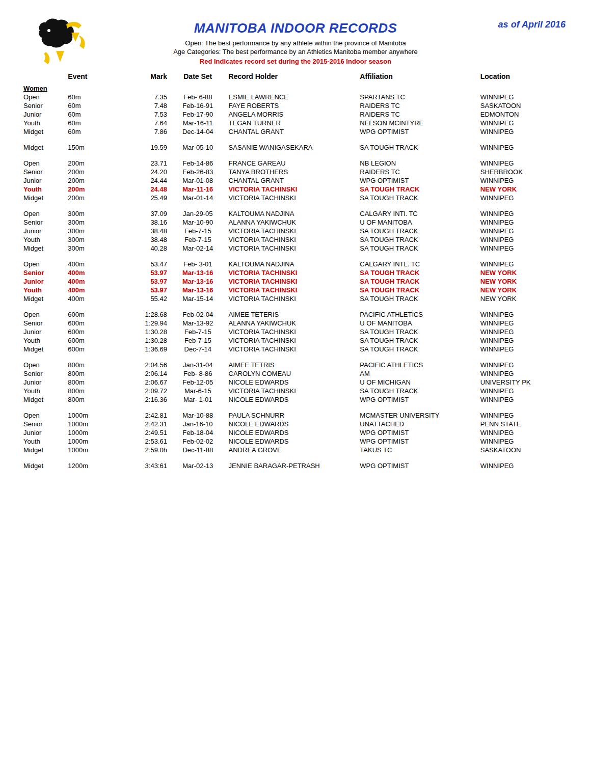as of April 2016
MANITOBA INDOOR RECORDS
Open: The best performance by any athlete within the province of Manitoba
Age Categories: The best performance by an Athletics Manitoba member anywhere
Red Indicates record set during the 2015-2016 Indoor season
| | Event | Mark | Date Set | Record Holder | Affiliation | Location |
| --- | --- | --- | --- | --- | --- | --- |
| Women |
| Open | 60m | 7.35 | Feb- 6-88 | ESMIE LAWRENCE | SPARTANS TC | WINNIPEG |
| Senior | 60m | 7.48 | Feb-16-91 | FAYE ROBERTS | RAIDERS TC | SASKATOON |
| Junior | 60m | 7.53 | Feb-17-90 | ANGELA MORRIS | RAIDERS TC | EDMONTON |
| Youth | 60m | 7.64 | Mar-16-11 | TEGAN TURNER | NELSON MCINTYRE | WINNIPEG |
| Midget | 60m | 7.86 | Dec-14-04 | CHANTAL GRANT | WPG OPTIMIST | WINNIPEG |
| Midget | 150m | 19.59 | Mar-05-10 | SASANIE WANIGASEKARA | SA TOUGH TRACK | WINNIPEG |
| Open | 200m | 23.71 | Feb-14-86 | FRANCE GAREAU | NB LEGION | WINNIPEG |
| Senior | 200m | 24.20 | Feb-26-83 | TANYA BROTHERS | RAIDERS TC | SHERBROOK |
| Junior | 200m | 24.44 | Mar-01-08 | CHANTAL GRANT | WPG OPTIMIST | WINNIPEG |
| Youth | 200m | 24.48 | Mar-11-16 | VICTORIA TACHINSKI | SA TOUGH TRACK | NEW YORK |
| Midget | 200m | 25.49 | Mar-01-14 | VICTORIA TACHINSKI | SA TOUGH TRACK | WINNIPEG |
| Open | 300m | 37.09 | Jan-29-05 | KALTOUMA NADJINA | CALGARY INTl. TC | WINNIPEG |
| Senior | 300m | 38.16 | Mar-10-90 | ALANNA YAKIWCHUK | U OF MANITOBA | WINNIPEG |
| Junior | 300m | 38.48 | Feb-7-15 | VICTORIA TACHINSKI | SA TOUGH TRACK | WINNIPEG |
| Youth | 300m | 38.48 | Feb-7-15 | VICTORIA TACHINSKI | SA TOUGH TRACK | WINNIPEG |
| Midget | 300m | 40.28 | Mar-02-14 | VICTORIA TACHINSKI | SA TOUGH TRACK | WINNIPEG |
| Open | 400m | 53.47 | Feb- 3-01 | KALTOUMA NADJINA | CALGARY INTL. TC | WINNIPEG |
| Senior | 400m | 53.97 | Mar-13-16 | VICTORIA TACHINSKI | SA TOUGH TRACK | NEW YORK |
| Junior | 400m | 53.97 | Mar-13-16 | VICTORIA TACHINSKI | SA TOUGH TRACK | NEW YORK |
| Youth | 400m | 53.97 | Mar-13-16 | VICTORIA TACHINSKI | SA TOUGH TRACK | NEW YORK |
| Midget | 400m | 55.42 | Mar-15-14 | VICTORIA TACHINSKI | SA TOUGH TRACK | NEW YORK |
| Open | 600m | 1:28.68 | Feb-02-04 | AIMEE TETERIS | PACIFIC ATHLETICS | WINNIPEG |
| Senior | 600m | 1:29.94 | Mar-13-92 | ALANNA YAKIWCHUK | U OF MANITOBA | WINNIPEG |
| Junior | 600m | 1:30.28 | Feb-7-15 | VICTORIA TACHINSKI | SA TOUGH TRACK | WINNIPEG |
| Youth | 600m | 1:30.28 | Feb-7-15 | VICTORIA TACHINSKI | SA TOUGH TRACK | WINNIPEG |
| Midget | 600m | 1:36.69 | Dec-7-14 | VICTORIA TACHINSKI | SA TOUGH TRACK | WINNIPEG |
| Open | 800m | 2:04.56 | Jan-31-04 | AIMEE TETRIS | PACIFIC ATHLETICS | WINNIPEG |
| Senior | 800m | 2:06.14 | Feb- 8-86 | CAROLYN COMEAU | AM | WINNIPEG |
| Junior | 800m | 2:06.67 | Feb-12-05 | NICOLE EDWARDS | U OF MICHIGAN | UNIVERSITY PK |
| Youth | 800m | 2:09.72 | Mar-6-15 | VICTORIA TACHINSKI | SA TOUGH TRACK | WINNIPEG |
| Midget | 800m | 2:16.36 | Mar- 1-01 | NICOLE EDWARDS | WPG OPTIMIST | WINNIPEG |
| Open | 1000m | 2:42.81 | Mar-10-88 | PAULA SCHNURR | MCMASTER UNIVERSITY | WINNIPEG |
| Senior | 1000m | 2:42.31 | Jan-16-10 | NICOLE EDWARDS | UNATTACHED | PENN STATE |
| Junior | 1000m | 2:49.51 | Feb-18-04 | NICOLE EDWARDS | WPG OPTIMIST | WINNIPEG |
| Youth | 1000m | 2:53.61 | Feb-02-02 | NICOLE EDWARDS | WPG OPTIMIST | WINNIPEG |
| Midget | 1000m | 2:59.0h | Dec-11-88 | ANDREA GROVE | TAKUS TC | SASKATOON |
| Midget | 1200m | 3:43:61 | Mar-02-13 | JENNIE BARAGAR-PETRASH | WPG OPTIMIST | WINNIPEG |